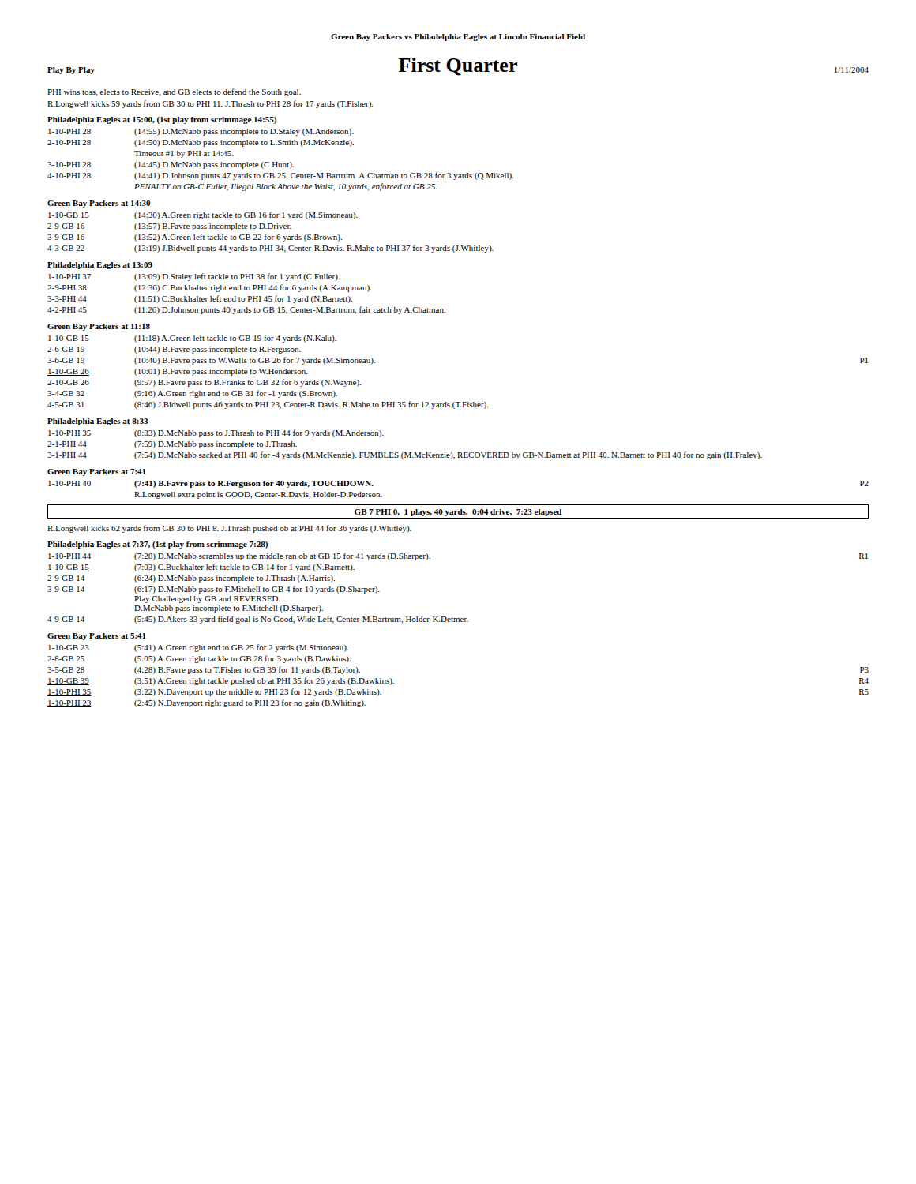Green Bay Packers vs Philadelphia Eagles at Lincoln Financial Field
Play By Play
First Quarter
1/11/2004
PHI wins toss, elects to Receive, and GB elects to defend the South goal.
R.Longwell kicks 59 yards from GB 30 to PHI 11. J.Thrash to PHI 28 for 17 yards (T.Fisher).
Philadelphia Eagles at 15:00, (1st play from scrimmage 14:55)
| 1-10-PHI 28 | (14:55) D.McNabb pass incomplete to D.Staley (M.Anderson). | |
| 2-10-PHI 28 | (14:50) D.McNabb pass incomplete to L.Smith (M.McKenzie). | |
| | Timeout #1 by PHI at 14:45. | |
| 3-10-PHI 28 | (14:45) D.McNabb pass incomplete (C.Hunt). | |
| 4-10-PHI 28 | (14:41) D.Johnson punts 47 yards to GB 25, Center-M.Bartrum. A.Chatman to GB 28 for 3 yards (Q.Mikell). | |
| | PENALTY on GB-C.Fuller, Illegal Block Above the Waist, 10 yards, enforced at GB 25. | |
Green Bay Packers at 14:30
| 1-10-GB 15 | (14:30) A.Green right tackle to GB 16 for 1 yard (M.Simoneau). | |
| 2-9-GB 16 | (13:57) B.Favre pass incomplete to D.Driver. | |
| 3-9-GB 16 | (13:52) A.Green left tackle to GB 22 for 6 yards (S.Brown). | |
| 4-3-GB 22 | (13:19) J.Bidwell punts 44 yards to PHI 34, Center-R.Davis. R.Mahe to PHI 37 for 3 yards (J.Whitley). | |
Philadelphia Eagles at 13:09
| 1-10-PHI 37 | (13:09) D.Staley left tackle to PHI 38 for 1 yard (C.Fuller). | |
| 2-9-PHI 38 | (12:36) C.Buckhalter right end to PHI 44 for 6 yards (A.Kampman). | |
| 3-3-PHI 44 | (11:51) C.Buckhalter left end to PHI 45 for 1 yard (N.Barnett). | |
| 4-2-PHI 45 | (11:26) D.Johnson punts 40 yards to GB 15, Center-M.Bartrum, fair catch by A.Chatman. | |
Green Bay Packers at 11:18
| 1-10-GB 15 | (11:18) A.Green left tackle to GB 19 for 4 yards (N.Kalu). | |
| 2-6-GB 19 | (10:44) B.Favre pass incomplete to R.Ferguson. | |
| 3-6-GB 19 | (10:40) B.Favre pass to W.Walls to GB 26 for 7 yards (M.Simoneau). | P1 |
| 1-10-GB 26 | (10:01) B.Favre pass incomplete to W.Henderson. | |
| 2-10-GB 26 | (9:57) B.Favre pass to B.Franks to GB 32 for 6 yards (N.Wayne). | |
| 3-4-GB 32 | (9:16) A.Green right end to GB 31 for -1 yards (S.Brown). | |
| 4-5-GB 31 | (8:46) J.Bidwell punts 46 yards to PHI 23, Center-R.Davis. R.Mahe to PHI 35 for 12 yards (T.Fisher). | |
Philadelphia Eagles at 8:33
| 1-10-PHI 35 | (8:33) D.McNabb pass to J.Thrash to PHI 44 for 9 yards (M.Anderson). | |
| 2-1-PHI 44 | (7:59) D.McNabb pass incomplete to J.Thrash. | |
| 3-1-PHI 44 | (7:54) D.McNabb sacked at PHI 40 for -4 yards (M.McKenzie). FUMBLES (M.McKenzie), RECOVERED by GB-N.Barnett at PHI 40. N.Barnett to PHI 40 for no gain (H.Fraley). | |
Green Bay Packers at 7:41
| 1-10-PHI 40 | (7:41) B.Favre pass to R.Ferguson for 40 yards, TOUCHDOWN. | P2 |
| | R.Longwell extra point is GOOD, Center-R.Davis, Holder-D.Pederson. | |
GB 7 PHI 0, 1 plays, 40 yards, 0:04 drive, 7:23 elapsed
R.Longwell kicks 62 yards from GB 30 to PHI 8. J.Thrash pushed ob at PHI 44 for 36 yards (J.Whitley).
Philadelphia Eagles at 7:37, (1st play from scrimmage 7:28)
| 1-10-PHI 44 | (7:28) D.McNabb scrambles up the middle ran ob at GB 15 for 41 yards (D.Sharper). | R1 |
| 1-10-GB 15 | (7:03) C.Buckhalter left tackle to GB 14 for 1 yard (N.Barnett). | |
| 2-9-GB 14 | (6:24) D.McNabb pass incomplete to J.Thrash (A.Harris). | |
| 3-9-GB 14 | (6:17) D.McNabb pass to F.Mitchell to GB 4 for 10 yards (D.Sharper). Play Challenged by GB and REVERSED. D.McNabb pass incomplete to F.Mitchell (D.Sharper). | |
| 4-9-GB 14 | (5:45) D.Akers 33 yard field goal is No Good, Wide Left, Center-M.Bartrum, Holder-K.Detmer. | |
Green Bay Packers at 5:41
| 1-10-GB 23 | (5:41) A.Green right end to GB 25 for 2 yards (M.Simoneau). | |
| 2-8-GB 25 | (5:05) A.Green right tackle to GB 28 for 3 yards (B.Dawkins). | |
| 3-5-GB 28 | (4:28) B.Favre pass to T.Fisher to GB 39 for 11 yards (B.Taylor). | P3 |
| 1-10-GB 39 | (3:51) A.Green right tackle pushed ob at PHI 35 for 26 yards (B.Dawkins). | R4 |
| 1-10-PHI 35 | (3:22) N.Davenport up the middle to PHI 23 for 12 yards (B.Dawkins). | R5 |
| 1-10-PHI 23 | (2:45) N.Davenport right guard to PHI 23 for no gain (B.Whiting). | |